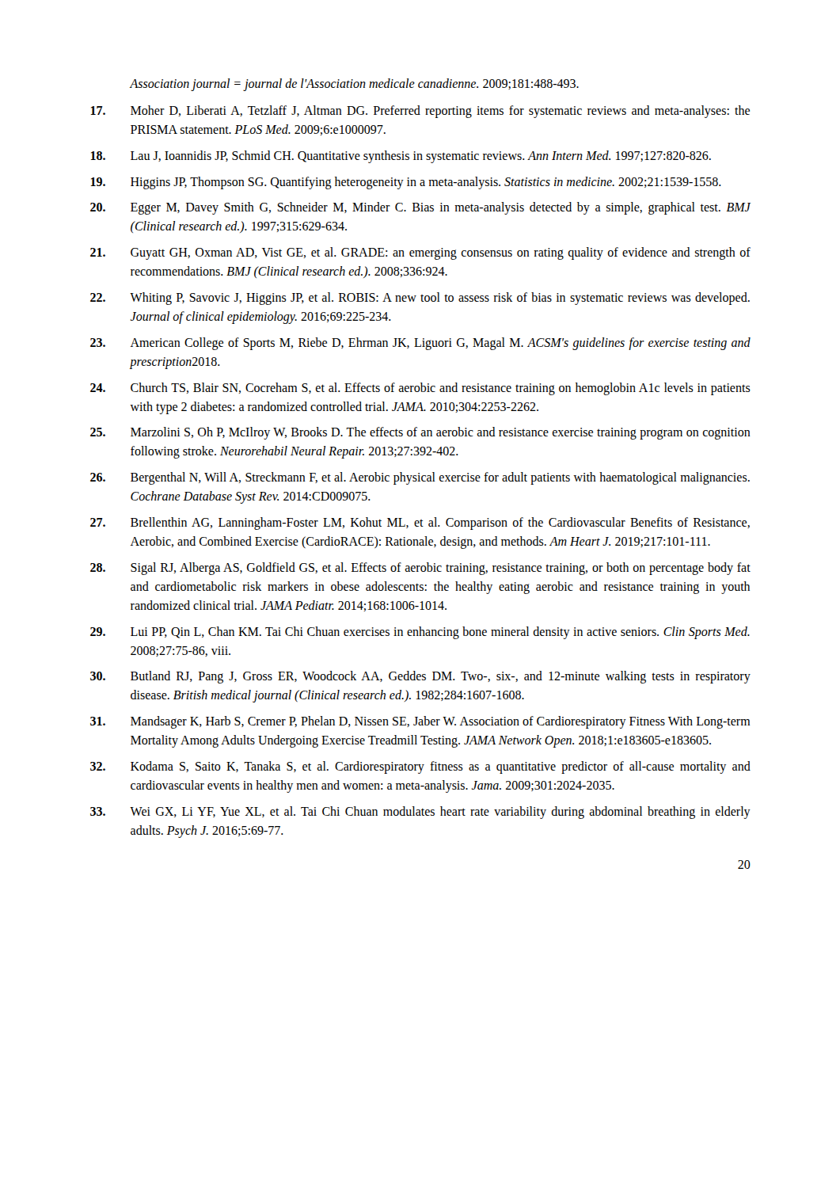Association journal = journal de l'Association medicale canadienne. 2009;181:488-493.
17. Moher D, Liberati A, Tetzlaff J, Altman DG. Preferred reporting items for systematic reviews and meta-analyses: the PRISMA statement. PLoS Med. 2009;6:e1000097.
18. Lau J, Ioannidis JP, Schmid CH. Quantitative synthesis in systematic reviews. Ann Intern Med. 1997;127:820-826.
19. Higgins JP, Thompson SG. Quantifying heterogeneity in a meta-analysis. Statistics in medicine. 2002;21:1539-1558.
20. Egger M, Davey Smith G, Schneider M, Minder C. Bias in meta-analysis detected by a simple, graphical test. BMJ (Clinical research ed.). 1997;315:629-634.
21. Guyatt GH, Oxman AD, Vist GE, et al. GRADE: an emerging consensus on rating quality of evidence and strength of recommendations. BMJ (Clinical research ed.). 2008;336:924.
22. Whiting P, Savovic J, Higgins JP, et al. ROBIS: A new tool to assess risk of bias in systematic reviews was developed. Journal of clinical epidemiology. 2016;69:225-234.
23. American College of Sports M, Riebe D, Ehrman JK, Liguori G, Magal M. ACSM's guidelines for exercise testing and prescription2018.
24. Church TS, Blair SN, Cocreham S, et al. Effects of aerobic and resistance training on hemoglobin A1c levels in patients with type 2 diabetes: a randomized controlled trial. JAMA. 2010;304:2253-2262.
25. Marzolini S, Oh P, McIlroy W, Brooks D. The effects of an aerobic and resistance exercise training program on cognition following stroke. Neurorehabil Neural Repair. 2013;27:392-402.
26. Bergenthal N, Will A, Streckmann F, et al. Aerobic physical exercise for adult patients with haematological malignancies. Cochrane Database Syst Rev. 2014:CD009075.
27. Brellenthin AG, Lanningham-Foster LM, Kohut ML, et al. Comparison of the Cardiovascular Benefits of Resistance, Aerobic, and Combined Exercise (CardioRACE): Rationale, design, and methods. Am Heart J. 2019;217:101-111.
28. Sigal RJ, Alberga AS, Goldfield GS, et al. Effects of aerobic training, resistance training, or both on percentage body fat and cardiometabolic risk markers in obese adolescents: the healthy eating aerobic and resistance training in youth randomized clinical trial. JAMA Pediatr. 2014;168:1006-1014.
29. Lui PP, Qin L, Chan KM. Tai Chi Chuan exercises in enhancing bone mineral density in active seniors. Clin Sports Med. 2008;27:75-86, viii.
30. Butland RJ, Pang J, Gross ER, Woodcock AA, Geddes DM. Two-, six-, and 12-minute walking tests in respiratory disease. British medical journal (Clinical research ed.). 1982;284:1607-1608.
31. Mandsager K, Harb S, Cremer P, Phelan D, Nissen SE, Jaber W. Association of Cardiorespiratory Fitness With Long-term Mortality Among Adults Undergoing Exercise Treadmill Testing. JAMA Network Open. 2018;1:e183605-e183605.
32. Kodama S, Saito K, Tanaka S, et al. Cardiorespiratory fitness as a quantitative predictor of all-cause mortality and cardiovascular events in healthy men and women: a meta-analysis. Jama. 2009;301:2024-2035.
33. Wei GX, Li YF, Yue XL, et al. Tai Chi Chuan modulates heart rate variability during abdominal breathing in elderly adults. Psych J. 2016;5:69-77.
20